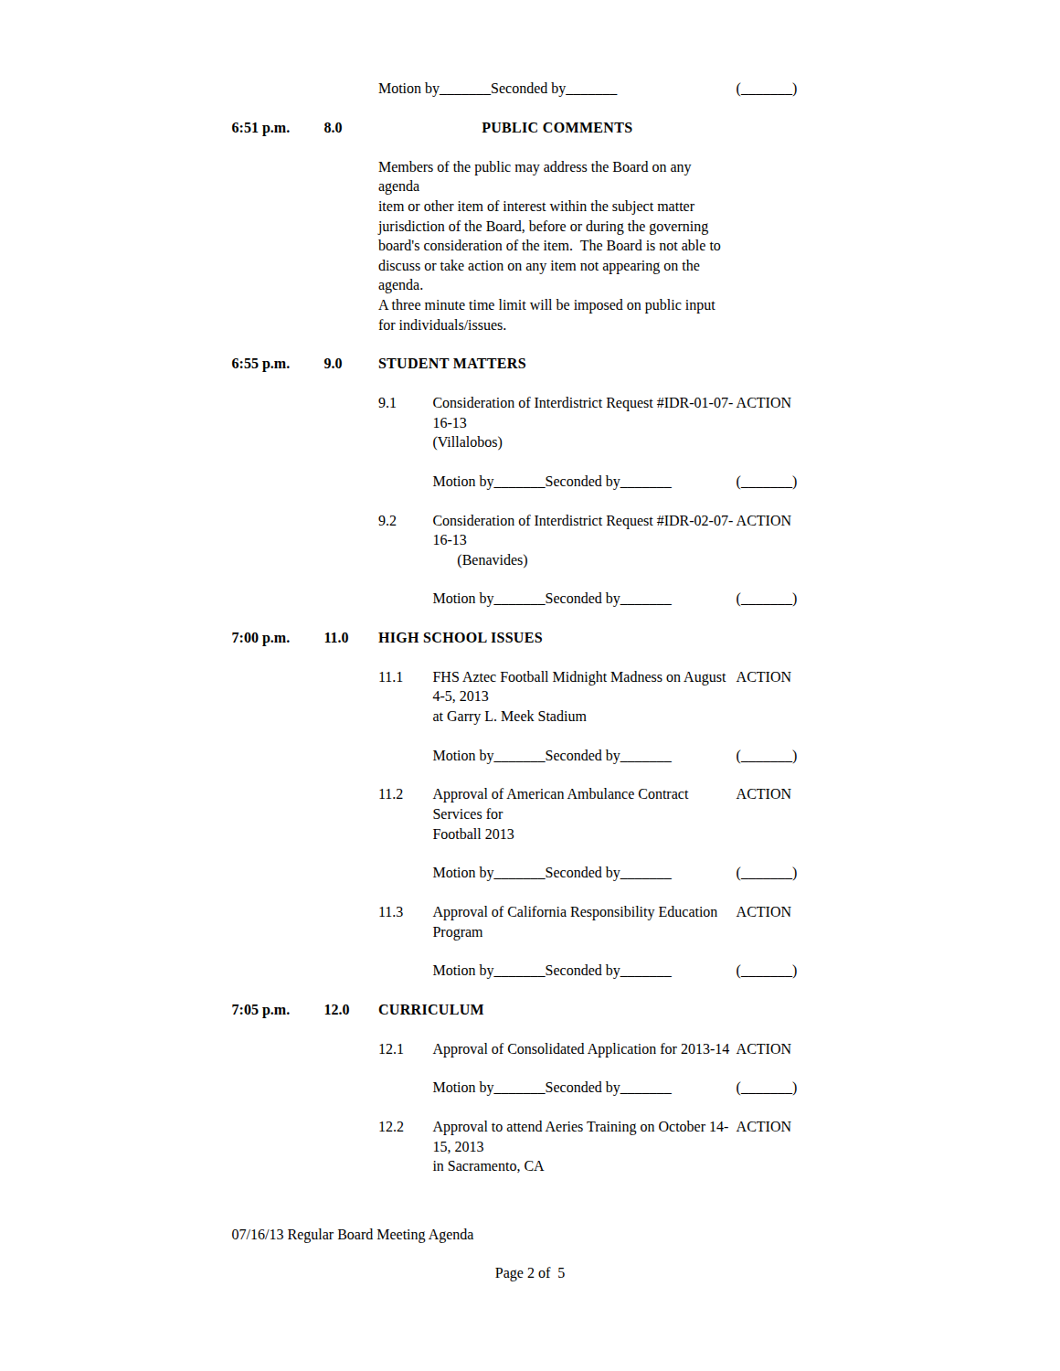| | | Motion by_______Seconded by_______ | (_______) |
| 6:51 p.m. | 8.0 | PUBLIC COMMENTS | |
| | | Members of the public may address the Board on any agenda item or other item of interest within the subject matter jurisdiction of the Board, before or during the governing board's consideration of the item. The Board is not able to discuss or take action on any item not appearing on the agenda. A three minute time limit will be imposed on public input for individuals/issues. | |
| 6:55 p.m. | 9.0 | STUDENT MATTERS | |
| | | 9.1 Consideration of Interdistrict Request #IDR-01-07-16-13 (Villalobos) | ACTION |
| | | Motion by_______Seconded by_______ | (_______) |
| | | 9.2 Consideration of Interdistrict Request #IDR-02-07-16-13 (Benavides) | ACTION |
| | | Motion by_______Seconded by_______ | (_______) |
| 7:00 p.m. | 11.0 | HIGH SCHOOL ISSUES | |
| | | 11.1 FHS Aztec Football Midnight Madness on August 4-5, 2013 at Garry L. Meek Stadium | ACTION |
| | | Motion by_______Seconded by_______ | (_______) |
| | | 11.2 Approval of American Ambulance Contract Services for Football 2013 | ACTION |
| | | Motion by_______Seconded by_______ | (_______) |
| | | 11.3 Approval of California Responsibility Education Program | ACTION |
| | | Motion by_______Seconded by_______ | (_______) |
| 7:05 p.m. | 12.0 | CURRICULUM | |
| | | 12.1 Approval of Consolidated Application for 2013-14 | ACTION |
| | | Motion by_______Seconded by_______ | (_______) |
| | | 12.2 Approval to attend Aeries Training on October 14-15, 2013 in Sacramento, CA | ACTION |
07/16/13 Regular Board Meeting Agenda
Page 2 of 5